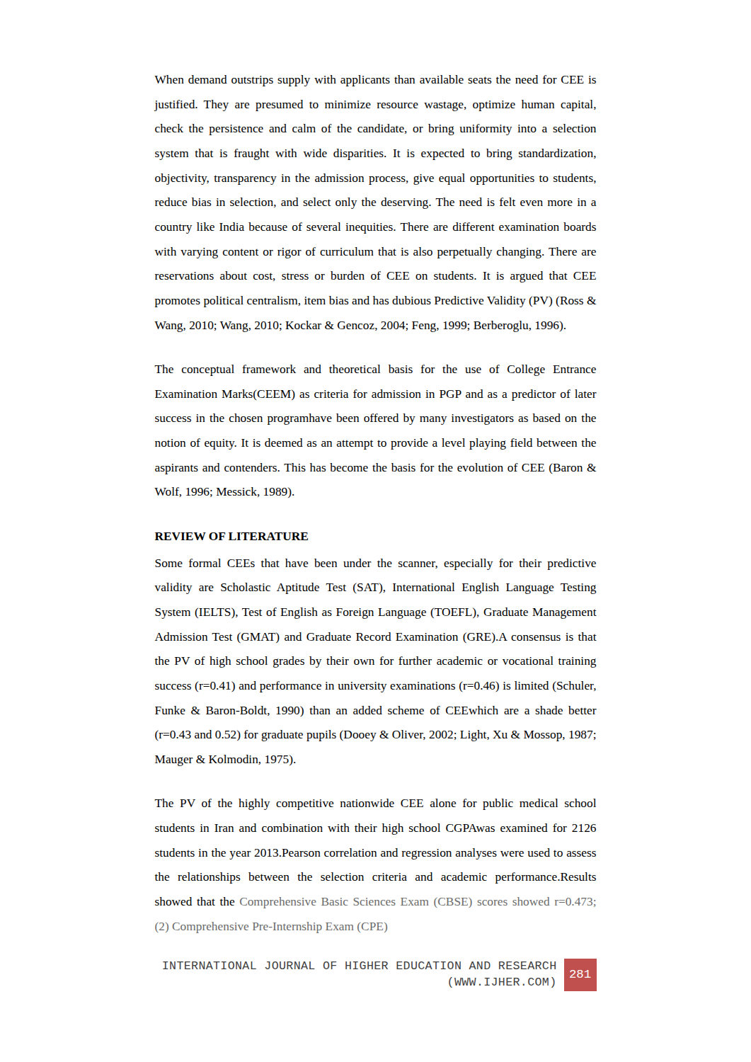When demand outstrips supply with applicants than available seats the need for CEE is justified. They are presumed to minimize resource wastage, optimize human capital, check the persistence and calm of the candidate, or bring uniformity into a selection system that is fraught with wide disparities. It is expected to bring standardization, objectivity, transparency in the admission process, give equal opportunities to students, reduce bias in selection, and select only the deserving. The need is felt even more in a country like India because of several inequities. There are different examination boards with varying content or rigor of curriculum that is also perpetually changing. There are reservations about cost, stress or burden of CEE on students. It is argued that CEE promotes political centralism, item bias and has dubious Predictive Validity (PV) (Ross & Wang, 2010; Wang, 2010; Kockar & Gencoz, 2004; Feng, 1999; Berberoglu, 1996).
The conceptual framework and theoretical basis for the use of College Entrance Examination Marks(CEEM) as criteria for admission in PGP and as a predictor of later success in the chosen programhave been offered by many investigators as based on the notion of equity. It is deemed as an attempt to provide a level playing field between the aspirants and contenders. This has become the basis for the evolution of CEE (Baron & Wolf, 1996; Messick, 1989).
REVIEW OF LITERATURE
Some formal CEEs that have been under the scanner, especially for their predictive validity are Scholastic Aptitude Test (SAT), International English Language Testing System (IELTS), Test of English as Foreign Language (TOEFL), Graduate Management Admission Test (GMAT) and Graduate Record Examination (GRE).A consensus is that the PV of high school grades by their own for further academic or vocational training success (r=0.41) and performance in university examinations (r=0.46) is limited (Schuler, Funke & Baron-Boldt, 1990) than an added scheme of CEEwhich are a shade better (r=0.43 and 0.52) for graduate pupils (Dooey & Oliver, 2002; Light, Xu & Mossop, 1987; Mauger & Kolmodin, 1975).
The PV of the highly competitive nationwide CEE alone for public medical school students in Iran and combination with their high school CGPAwas examined for 2126 students in the year 2013.Pearson correlation and regression analyses were used to assess the relationships between the selection criteria and academic performance.Results showed that the Comprehensive Basic Sciences Exam (CBSE) scores showed r=0.473; (2) Comprehensive Pre-Internship Exam (CPE)
INTERNATIONAL JOURNAL OF HIGHER EDUCATION AND RESEARCH
(WWW.IJHER.COM)
281